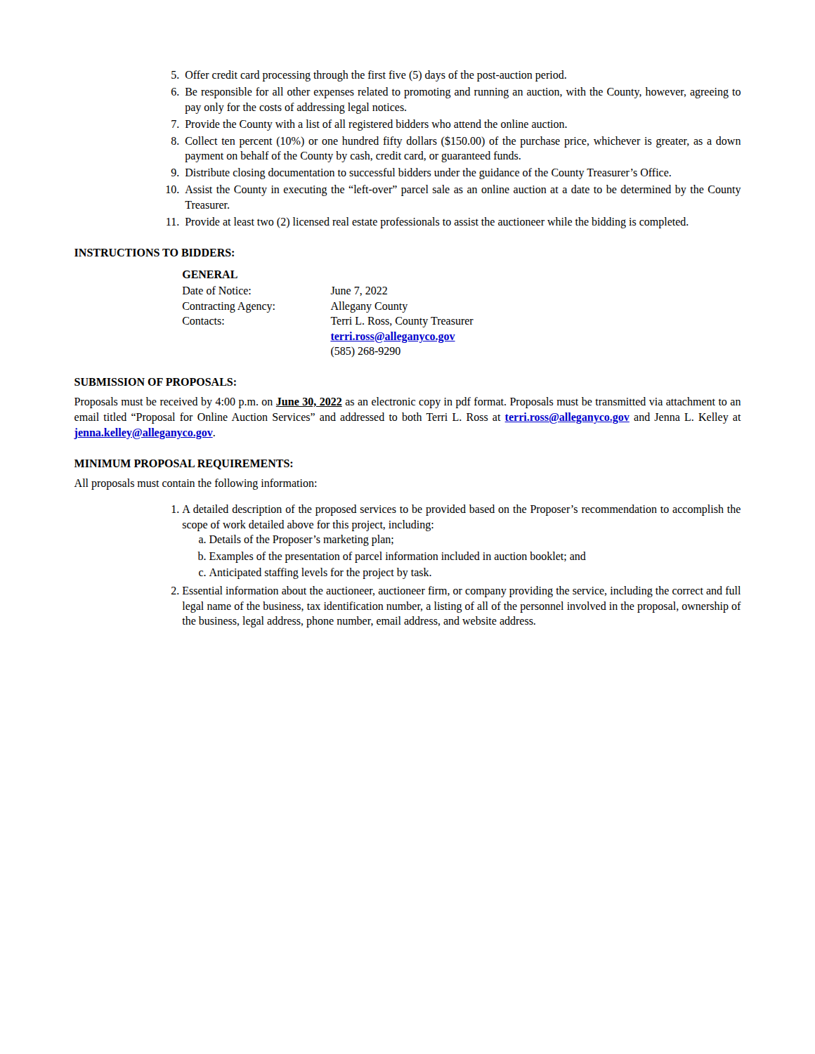Offer credit card processing through the first five (5) days of the post-auction period.
Be responsible for all other expenses related to promoting and running an auction, with the County, however, agreeing to pay only for the costs of addressing legal notices.
Provide the County with a list of all registered bidders who attend the online auction.
Collect ten percent (10%) or one hundred fifty dollars ($150.00) of the purchase price, whichever is greater, as a down payment on behalf of the County by cash, credit card, or guaranteed funds.
Distribute closing documentation to successful bidders under the guidance of the County Treasurer’s Office.
Assist the County in executing the “left-over” parcel sale as an online auction at a date to be determined by the County Treasurer.
Provide at least two (2) licensed real estate professionals to assist the auctioneer while the bidding is completed.
INSTRUCTIONS TO BIDDERS:
GENERAL
| Date of Notice: | June 7, 2022 |
| Contracting Agency: | Allegany County |
| Contacts: | Terri L. Ross, County Treasurer |
| | terri.ross@alleganyco.gov |
| | (585) 268-9290 |
SUBMISSION OF PROPOSALS:
Proposals must be received by 4:00 p.m. on June 30, 2022 as an electronic copy in pdf format. Proposals must be transmitted via attachment to an email titled “Proposal for Online Auction Services” and addressed to both Terri L. Ross at terri.ross@alleganyco.gov and Jenna L. Kelley at jenna.kelley@alleganyco.gov.
MINIMUM PROPOSAL REQUIREMENTS:
All proposals must contain the following information:
A detailed description of the proposed services to be provided based on the Proposer’s recommendation to accomplish the scope of work detailed above for this project, including:
Details of the Proposer’s marketing plan;
Examples of the presentation of parcel information included in auction booklet; and
Anticipated staffing levels for the project by task.
Essential information about the auctioneer, auctioneer firm, or company providing the service, including the correct and full legal name of the business, tax identification number, a listing of all of the personnel involved in the proposal, ownership of the business, legal address, phone number, email address, and website address.